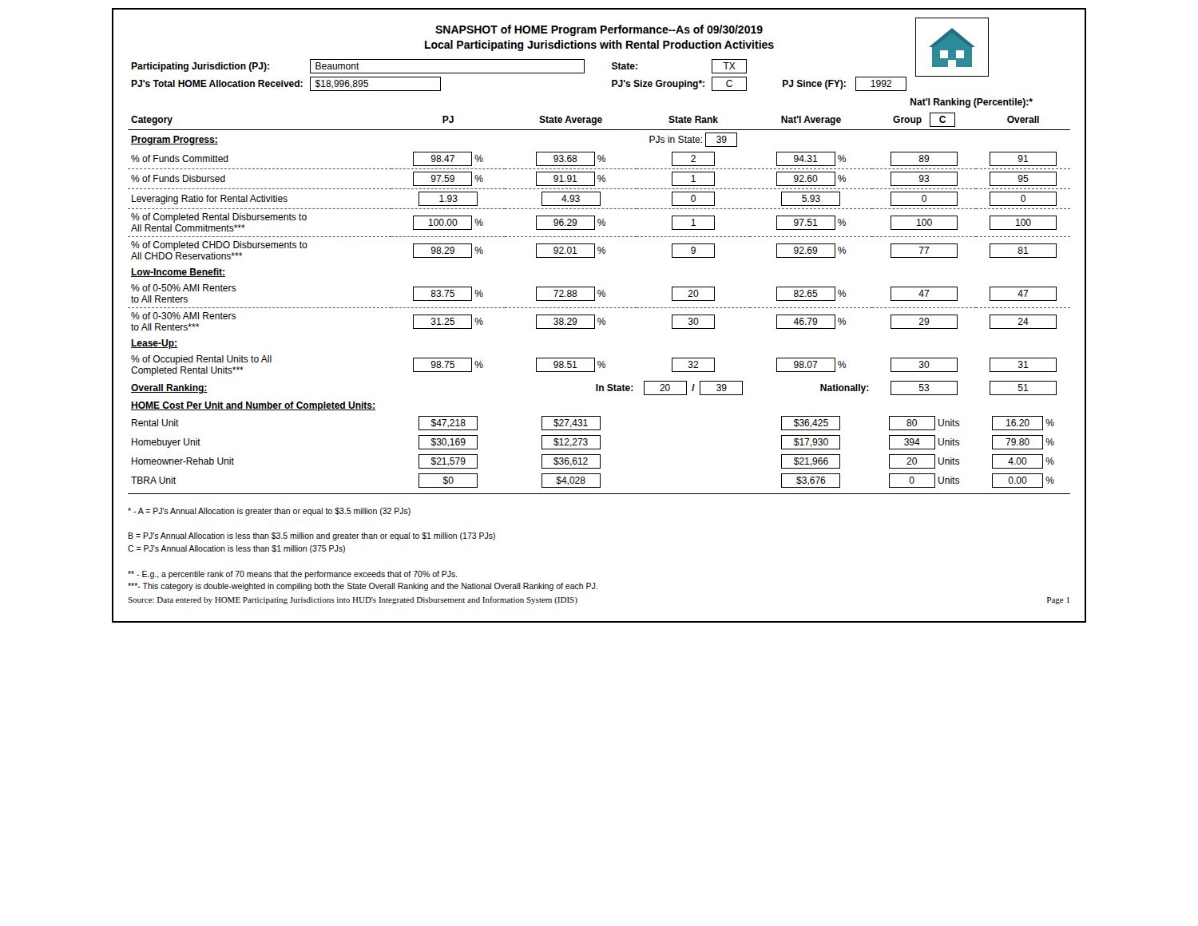SNAPSHOT of HOME Program Performance--As of 09/30/2019
Local Participating Jurisdictions with Rental Production Activities
| Participating Jurisdiction (PJ): | Beaumont | State: | TX | |
| PJ's Total HOME Allocation Received: | $18,996,895 | PJ's Size Grouping*: | C | PJ Since (FY): 1992 |
| | Nat'l Ranking (Percentile):* |
| Category | PJ | State Average | State Rank | Nat'l Average | Group C | Overall |
| Program Progress: | | | PJs in State: 39 | | | |
| % of Funds Committed | 98.47 % | 93.68 % | 2 | 94.31 % | 89 | 91 |
| % of Funds Disbursed | 97.59 % | 91.91 % | 1 | 92.60 % | 93 | 95 |
| Leveraging Ratio for Rental Activities | 1.93 | 4.93 | 0 | 5.93 | 0 | 0 |
| % of Completed Rental Disbursements to All Rental Commitments*** | 100.00 % | 96.29 % | 1 | 97.51 % | 100 | 100 |
| % of Completed CHDO Disbursements to All CHDO Reservations*** | 98.29 % | 92.01 % | 9 | 92.69 % | 77 | 81 |
| Low-Income Benefit: | |
| % of 0-50% AMI Renters to All Renters | 83.75 % | 72.88 % | 20 | 82.65 % | 47 | 47 |
| % of 0-30% AMI Renters to All Renters*** | 31.25 % | 38.29 % | 30 | 46.79 % | 29 | 24 |
| Lease-Up: | |
| % of Occupied Rental Units to All Completed Rental Units*** | 98.75 % | 98.51 % | 32 | 98.07 % | 30 | 31 |
| Overall Ranking: | | In State: | 20 / 39 | Nationally: | 53 | 51 |
| HOME Cost Per Unit and Number of Completed Units: |
| Rental Unit | $47,218 | $27,431 | | $36,425 | 80 Units | 16.20 % |
| Homebuyer Unit | $30,169 | $12,273 | | $17,930 | 394 Units | 79.80 % |
| Homeowner-Rehab Unit | $21,579 | $36,612 | | $21,966 | 20 Units | 4.00 % |
| TBRA Unit | $0 | $4,028 | | $3,676 | 0 Units | 0.00 % |
* - A = PJ's Annual Allocation is greater than or equal to $3.5 million (32 PJs)
B = PJ's Annual Allocation is less than $3.5 million and greater than or equal to $1 million (173 PJs)
C = PJ's Annual Allocation is less than $1 million (375 PJs)
** - E.g., a percentile rank of 70 means that the performance exceeds that of 70% of PJs.
***- This category is double-weighted in compiling both the State Overall Ranking and the National Overall Ranking of each PJ.
Source: Data entered by HOME Participating Jurisdictions into HUD's Integrated Disbursement and Information System (IDIS) Page 1